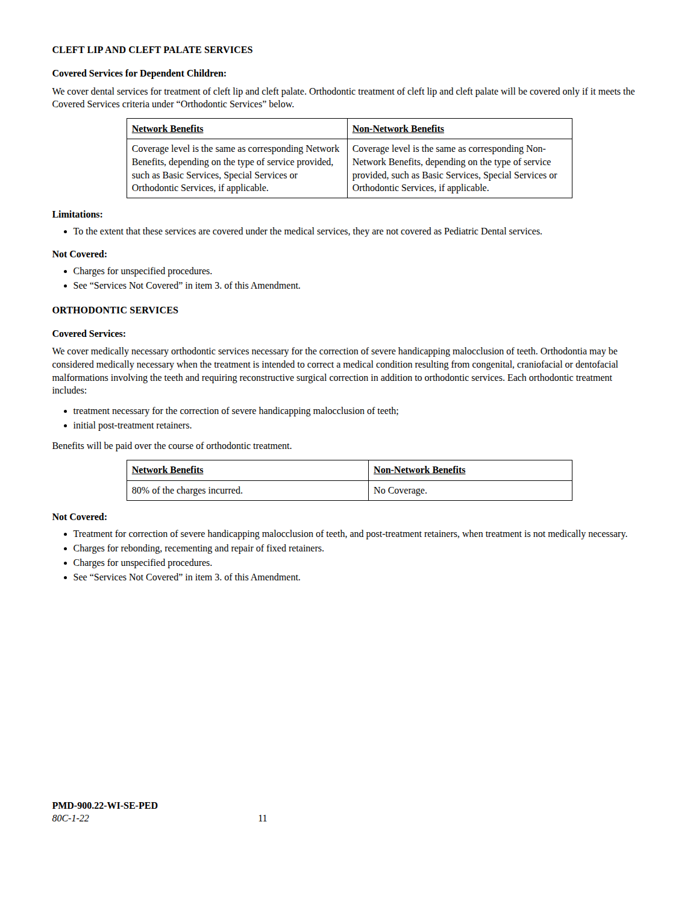CLEFT LIP AND CLEFT PALATE SERVICES
Covered Services for Dependent Children:
We cover dental services for treatment of cleft lip and cleft palate. Orthodontic treatment of cleft lip and cleft palate will be covered only if it meets the Covered Services criteria under “Orthodontic Services” below.
| Network Benefits | Non-Network Benefits |
| --- | --- |
| Coverage level is the same as corresponding Network Benefits, depending on the type of service provided, such as Basic Services, Special Services or Orthodontic Services, if applicable. | Coverage level is the same as corresponding Non-Network Benefits, depending on the type of service provided, such as Basic Services, Special Services or Orthodontic Services, if applicable. |
Limitations:
To the extent that these services are covered under the medical services, they are not covered as Pediatric Dental services.
Not Covered:
Charges for unspecified procedures.
See “Services Not Covered” in item 3. of this Amendment.
ORTHODONTIC SERVICES
Covered Services:
We cover medically necessary orthodontic services necessary for the correction of severe handicapping malocclusion of teeth. Orthodontia may be considered medically necessary when the treatment is intended to correct a medical condition resulting from congenital, craniofacial or dentofacial malformations involving the teeth and requiring reconstructive surgical correction in addition to orthodontic services. Each orthodontic treatment includes:
treatment necessary for the correction of severe handicapping malocclusion of teeth;
initial post-treatment retainers.
Benefits will be paid over the course of orthodontic treatment.
| Network Benefits | Non-Network Benefits |
| --- | --- |
| 80% of the charges incurred. | No Coverage. |
Not Covered:
Treatment for correction of severe handicapping malocclusion of teeth, and post-treatment retainers, when treatment is not medically necessary.
Charges for rebonding, recementing and repair of fixed retainers.
Charges for unspecified procedures.
See “Services Not Covered” in item 3. of this Amendment.
PMD-900.22-WI-SE-PED
80C-1-22 11